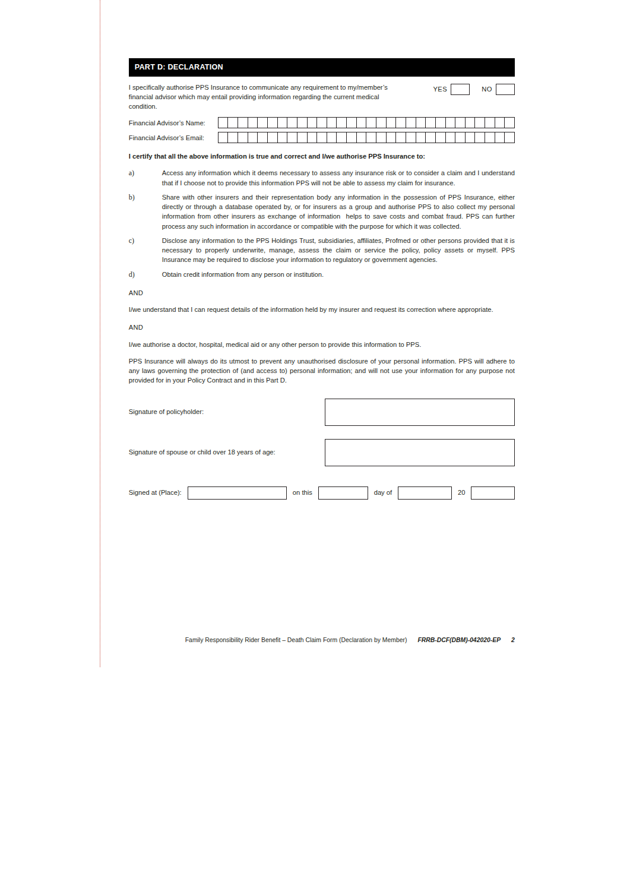PART D: DECLARATION
I specifically authorise PPS Insurance to communicate any requirement to my/member’s financial advisor which may entail providing information regarding the current medical condition.
YES NO
Financial Advisor’s Name:
Financial Advisor’s Email:
I certify that all the above information is true and correct and I/we authorise PPS Insurance to:
a) Access any information which it deems necessary to assess any insurance risk or to consider a claim and I understand that if I choose not to provide this information PPS will not be able to assess my claim for insurance.
b) Share with other insurers and their representation body any information in the possession of PPS Insurance, either directly or through a database operated by, or for insurers as a group and authorise PPS to also collect my personal information from other insurers as exchange of information helps to save costs and combat fraud. PPS can further process any such information in accordance or compatible with the purpose for which it was collected.
c) Disclose any information to the PPS Holdings Trust, subsidiaries, affiliates, Profmed or other persons provided that it is necessary to properly underwrite, manage, assess the claim or service the policy, policy assets or myself. PPS Insurance may be required to disclose your information to regulatory or government agencies.
d) Obtain credit information from any person or institution.
AND
I/we understand that I can request details of the information held by my insurer and request its correction where appropriate.
AND
I/we authorise a doctor, hospital, medical aid or any other person to provide this information to PPS.
PPS Insurance will always do its utmost to prevent any unauthorised disclosure of your personal information. PPS will adhere to any laws governing the protection of (and access to) personal information; and will not use your information for any purpose not provided for in your Policy Contract and in this Part D.
Signature of policyholder:
Signature of spouse or child over 18 years of age:
Signed at (Place):
on this
day of
20
Family Responsibility Rider Benefit – Death Claim Form (Declaration by Member) FRRB-DCF(DBM)-042020-EP 2